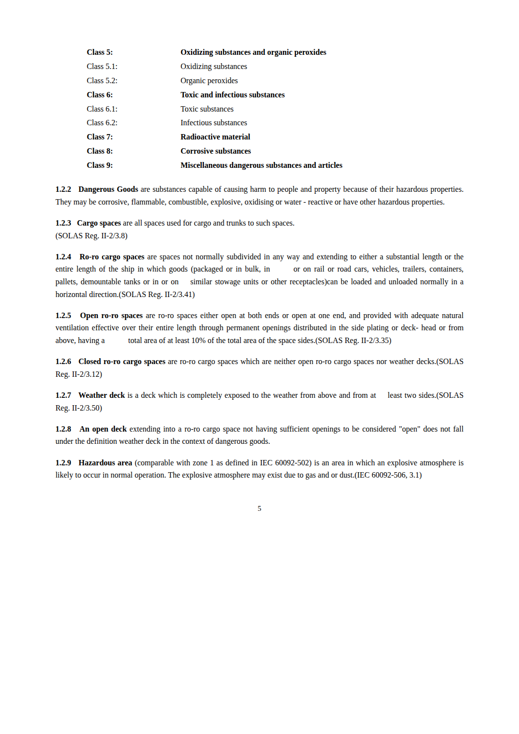Class 5: Oxidizing substances and organic peroxides
Class 5.1: Oxidizing substances
Class 5.2: Organic peroxides
Class 6: Toxic and infectious substances
Class 6.1: Toxic substances
Class 6.2: Infectious substances
Class 7: Radioactive material
Class 8: Corrosive substances
Class 9: Miscellaneous dangerous substances and articles
1.2.2 Dangerous Goods are substances capable of causing harm to people and property because of their hazardous properties. They may be corrosive, flammable, combustible, explosive, oxidising or water - reactive or have other hazardous properties.
1.2.3 Cargo spaces are all spaces used for cargo and trunks to such spaces.
(SOLAS Reg. II-2/3.8)
1.2.4 Ro-ro cargo spaces are spaces not normally subdivided in any way and extending to either a substantial length or the entire length of the ship in which goods (packaged or in bulk, in or on rail or road cars, vehicles, trailers, containers, pallets, demountable tanks or in or on similar stowage units or other receptacles)can be loaded and unloaded normally in a horizontal direction.(SOLAS Reg. II-2/3.41)
1.2.5 Open ro-ro spaces are ro-ro spaces either open at both ends or open at one end, and provided with adequate natural ventilation effective over their entire length through permanent openings distributed in the side plating or deck- head or from above, having a total area of at least 10% of the total area of the space sides.(SOLAS Reg. II-2/3.35)
1.2.6 Closed ro-ro cargo spaces are ro-ro cargo spaces which are neither open ro-ro cargo spaces nor weather decks.(SOLAS Reg. II-2/3.12)
1.2.7 Weather deck is a deck which is completely exposed to the weather from above and from at least two sides.(SOLAS Reg. II-2/3.50)
1.2.8 An open deck extending into a ro-ro cargo space not having sufficient openings to be considered "open" does not fall under the definition weather deck in the context of dangerous goods.
1.2.9 Hazardous area (comparable with zone 1 as defined in IEC 60092-502) is an area in which an explosive atmosphere is likely to occur in normal operation. The explosive atmosphere may exist due to gas and or dust.(IEC 60092-506, 3.1)
5